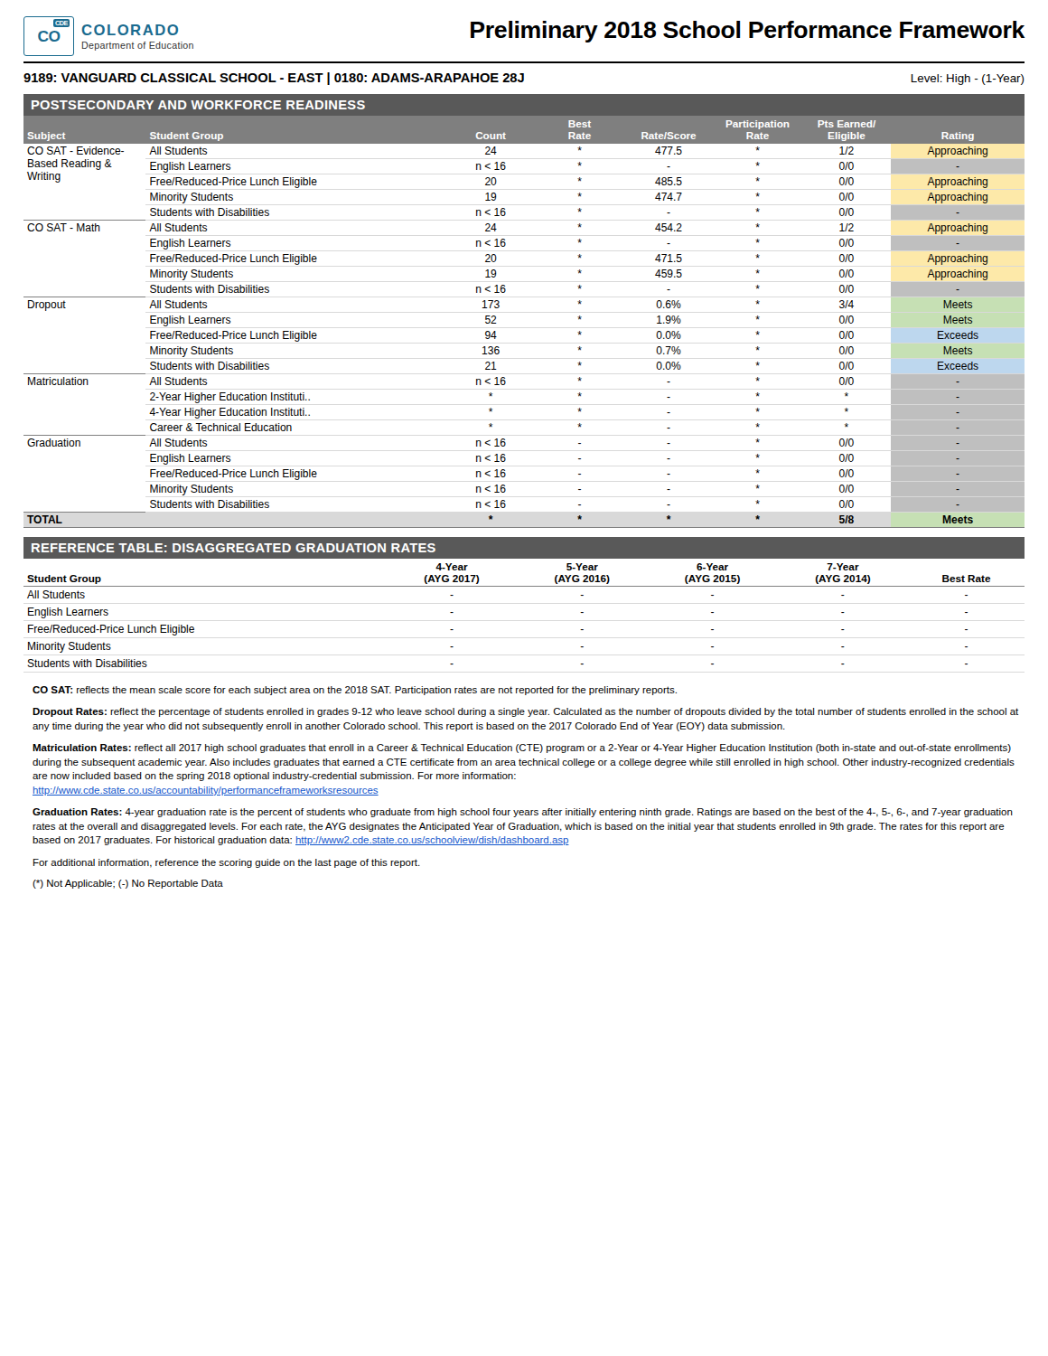CDE CO
COLORADO
Department of Education
Preliminary 2018 School Performance Framework
9189: VANGUARD CLASSICAL SCHOOL - EAST | 0180: ADAMS-ARAPAHOE 28J
Level: High - (1-Year)
POSTSECONDARY AND WORKFORCE READINESS
| Subject | Student Group | Count | Best Rate | Rate/Score | Participation Rate | Pts Earned/ Eligible | Rating |
| --- | --- | --- | --- | --- | --- | --- | --- |
| CO SAT - Evidence-Based Reading & Writing | All Students | 24 | * | 477.5 | * | 1/2 | Approaching |
| English Learners | n < 16 | * | - | * | 0/0 | - |
| Free/Reduced-Price Lunch Eligible | 20 | * | 485.5 | * | 0/0 | Approaching |
| Minority Students | 19 | * | 474.7 | * | 0/0 | Approaching |
| Students with Disabilities | n < 16 | * | - | * | 0/0 | - |
| CO SAT - Math | All Students | 24 | * | 454.2 | * | 1/2 | Approaching |
| English Learners | n < 16 | * | - | * | 0/0 | - |
| Free/Reduced-Price Lunch Eligible | 20 | * | 471.5 | * | 0/0 | Approaching |
| Minority Students | 19 | * | 459.5 | * | 0/0 | Approaching |
| Students with Disabilities | n < 16 | * | - | * | 0/0 | - |
| Dropout | All Students | 173 | * | 0.6% | * | 3/4 | Meets |
| English Learners | 52 | * | 1.9% | * | 0/0 | Meets |
| Free/Reduced-Price Lunch Eligible | 94 | * | 0.0% | * | 0/0 | Exceeds |
| Minority Students | 136 | * | 0.7% | * | 0/0 | Meets |
| Students with Disabilities | 21 | * | 0.0% | * | 0/0 | Exceeds |
| Matriculation | All Students | n < 16 | * | - | * | 0/0 | - |
| 2-Year Higher Education Instituti.. | * | * | - | * | * | - |
| 4-Year Higher Education Instituti.. | * | * | - | * | * | - |
| Career & Technical Education | * | * | - | * | * | - |
| Graduation | All Students | n < 16 | - | - | * | 0/0 | - |
| English Learners | n < 16 | - | - | * | 0/0 | - |
| Free/Reduced-Price Lunch Eligible | n < 16 | - | - | * | 0/0 | - |
| Minority Students | n < 16 | - | - | * | 0/0 | - |
| Students with Disabilities | n < 16 | - | - | * | 0/0 | - |
| TOTAL | | * | * | * | * | 5/8 | Meets |
REFERENCE TABLE: DISAGGREGATED GRADUATION RATES
| Student Group | 4-Year (AYG 2017) | 5-Year (AYG 2016) | 6-Year (AYG 2015) | 7-Year (AYG 2014) | Best Rate |
| --- | --- | --- | --- | --- | --- |
| All Students | - | - | - | - | - |
| English Learners | - | - | - | - | - |
| Free/Reduced-Price Lunch Eligible | - | - | - | - | - |
| Minority Students | - | - | - | - | - |
| Students with Disabilities | - | - | - | - | - |
CO SAT: reflects the mean scale score for each subject area on the 2018 SAT. Participation rates are not reported for the preliminary reports.
Dropout Rates: reflect the percentage of students enrolled in grades 9-12 who leave school during a single year. Calculated as the number of dropouts divided by the total number of students enrolled in the school at any time during the year who did not subsequently enroll in another Colorado school. This report is based on the 2017 Colorado End of Year (EOY) data submission.
Matriculation Rates: reflect all 2017 high school graduates that enroll in a Career & Technical Education (CTE) program or a 2-Year or 4-Year Higher Education Institution (both in-state and out-of-state enrollments) during the subsequent academic year. Also includes graduates that earned a CTE certificate from an area technical college or a college degree while still enrolled in high school. Other industry-recognized credentials are now included based on the spring 2018 optional industry-credential submission. For more information:
http://www.cde.state.co.us/accountability/performanceframeworksresources
Graduation Rates: 4-year graduation rate is the percent of students who graduate from high school four years after initially entering ninth grade. Ratings are based on the best of the 4-, 5-, 6-, and 7-year graduation rates at the overall and disaggregated levels. For each rate, the AYG designates the Anticipated Year of Graduation, which is based on the initial year that students enrolled in 9th grade. The rates for this report are based on 2017 graduates. For historical graduation data: http://www2.cde.state.co.us/schoolview/dish/dashboard.asp
For additional information, reference the scoring guide on the last page of this report.
(*) Not Applicable; (-) No Reportable Data